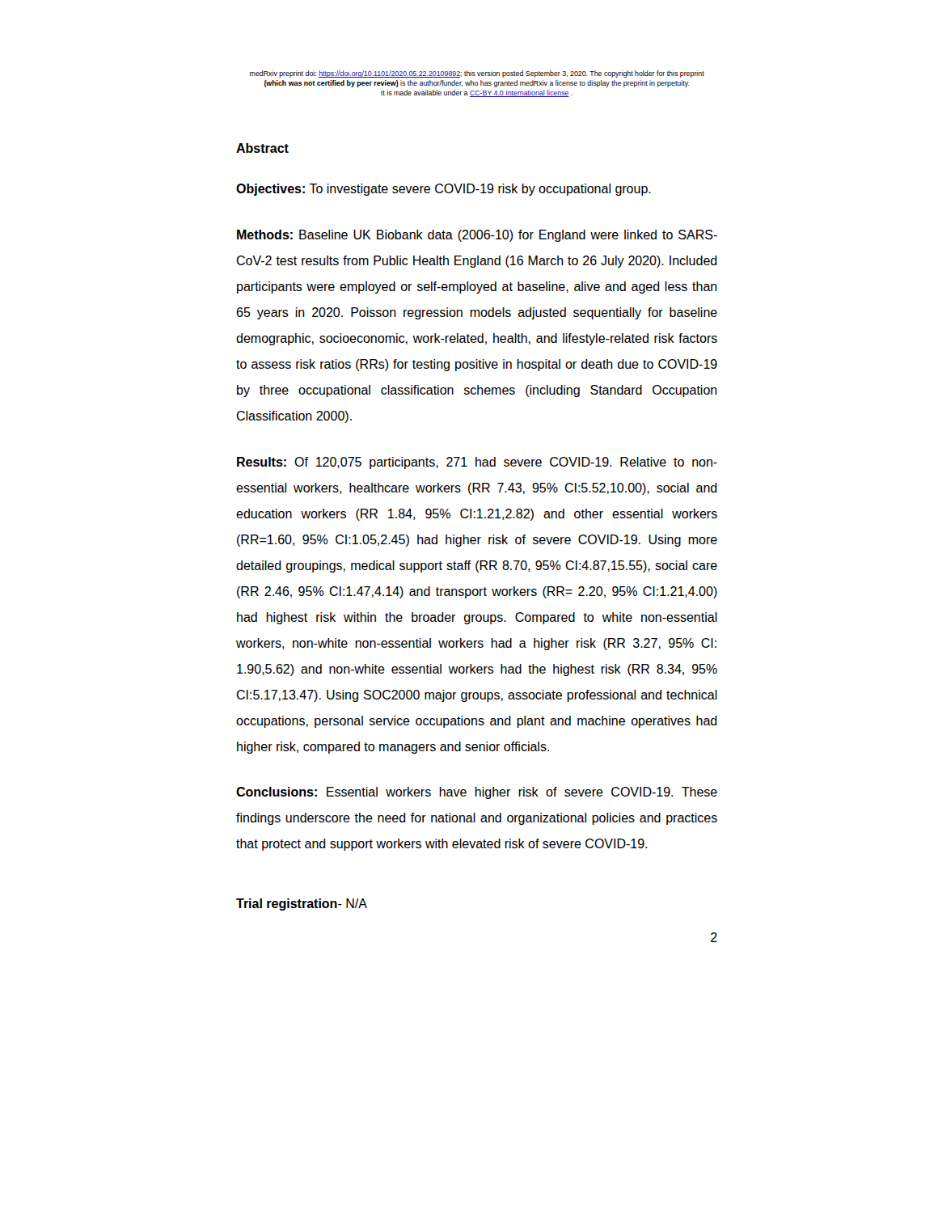medRxiv preprint doi: https://doi.org/10.1101/2020.05.22.20109892; this version posted September 3, 2020. The copyright holder for this preprint
(which was not certified by peer review) is the author/funder, who has granted medRxiv a license to display the preprint in perpetuity.
It is made available under a CC-BY 4.0 International license .
Abstract
Objectives: To investigate severe COVID-19 risk by occupational group.
Methods: Baseline UK Biobank data (2006-10) for England were linked to SARS-CoV-2 test results from Public Health England (16 March to 26 July 2020). Included participants were employed or self-employed at baseline, alive and aged less than 65 years in 2020. Poisson regression models adjusted sequentially for baseline demographic, socioeconomic, work-related, health, and lifestyle-related risk factors to assess risk ratios (RRs) for testing positive in hospital or death due to COVID-19 by three occupational classification schemes (including Standard Occupation Classification 2000).
Results: Of 120,075 participants, 271 had severe COVID-19. Relative to non-essential workers, healthcare workers (RR 7.43, 95% CI:5.52,10.00), social and education workers (RR 1.84, 95% CI:1.21,2.82) and other essential workers (RR=1.60, 95% CI:1.05,2.45) had higher risk of severe COVID-19. Using more detailed groupings, medical support staff (RR 8.70, 95% CI:4.87,15.55), social care (RR 2.46, 95% CI:1.47,4.14) and transport workers (RR= 2.20, 95% CI:1.21,4.00) had highest risk within the broader groups. Compared to white non-essential workers, non-white non-essential workers had a higher risk (RR 3.27, 95% CI: 1.90,5.62) and non-white essential workers had the highest risk (RR 8.34, 95% CI:5.17,13.47). Using SOC2000 major groups, associate professional and technical occupations, personal service occupations and plant and machine operatives had higher risk, compared to managers and senior officials.
Conclusions: Essential workers have higher risk of severe COVID-19. These findings underscore the need for national and organizational policies and practices that protect and support workers with elevated risk of severe COVID-19.
Trial registration- N/A
2